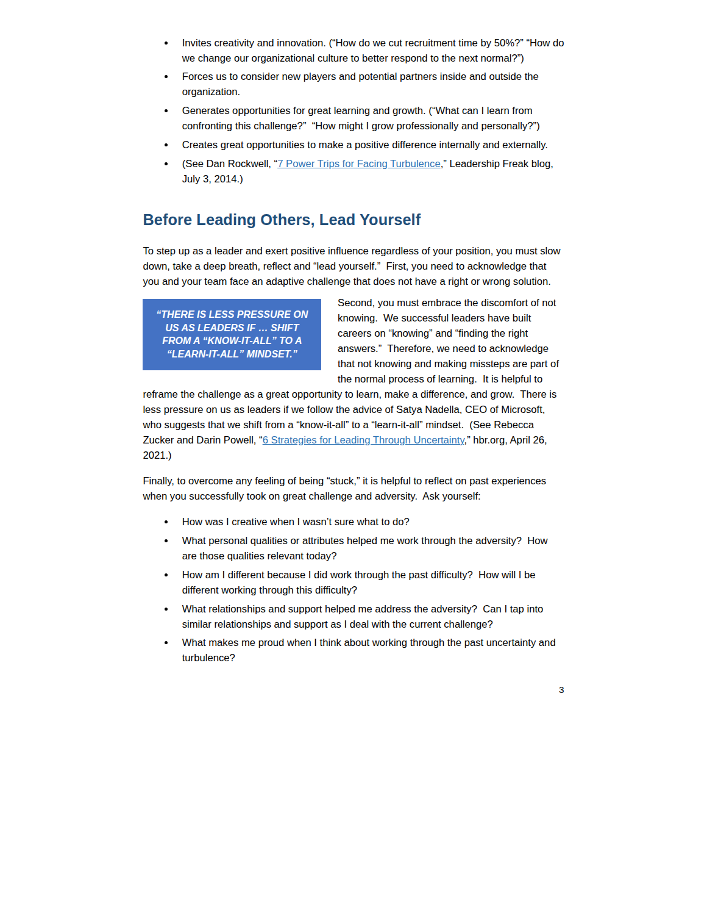Invites creativity and innovation. (“How do we cut recruitment time by 50%?” “How do we change our organizational culture to better respond to the next normal?”)
Forces us to consider new players and potential partners inside and outside the organization.
Generates opportunities for great learning and growth. (“What can I learn from confronting this challenge?” “How might I grow professionally and personally?”)
Creates great opportunities to make a positive difference internally and externally.
(See Dan Rockwell, “7 Power Trips for Facing Turbulence,” Leadership Freak blog, July 3, 2014.)
Before Leading Others, Lead Yourself
To step up as a leader and exert positive influence regardless of your position, you must slow down, take a deep breath, reflect and “lead yourself.” First, you need to acknowledge that you and your team face an adaptive challenge that does not have a right or wrong solution.
“THERE IS LESS PRESSURE ON US AS LEADERS IF … SHIFT FROM A “KNOW-IT-ALL” TO A “LEARN-IT-ALL” MINDSET.”
Second, you must embrace the discomfort of not knowing. We successful leaders have built careers on “knowing” and “finding the right answers.” Therefore, we need to acknowledge that not knowing and making missteps are part of the normal process of learning. It is helpful to reframe the challenge as a great opportunity to learn, make a difference, and grow. There is less pressure on us as leaders if we follow the advice of Satya Nadella, CEO of Microsoft, who suggests that we shift from a “know-it-all” to a “learn-it-all” mindset. (See Rebecca Zucker and Darin Powell, “6 Strategies for Leading Through Uncertainty,” hbr.org, April 26, 2021.)
Finally, to overcome any feeling of being “stuck,” it is helpful to reflect on past experiences when you successfully took on great challenge and adversity. Ask yourself:
How was I creative when I wasn’t sure what to do?
What personal qualities or attributes helped me work through the adversity? How are those qualities relevant today?
How am I different because I did work through the past difficulty? How will I be different working through this difficulty?
What relationships and support helped me address the adversity? Can I tap into similar relationships and support as I deal with the current challenge?
What makes me proud when I think about working through the past uncertainty and turbulence?
3